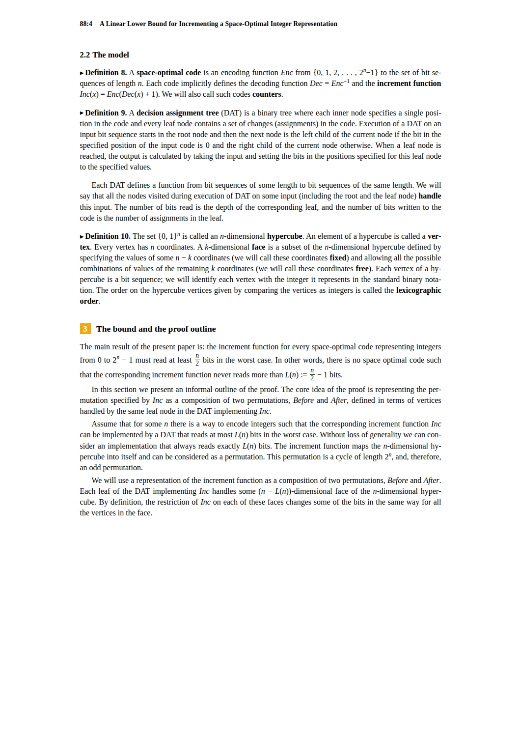88:4 A Linear Lower Bound for Incrementing a Space-Optimal Integer Representation
2.2 The model
▸Definition 8. A space-optimal code is an encoding function Enc from {0, 1, 2, . . . , 2n−1} to the set of bit sequences of length n. Each code implicitly defines the decoding function Dec = Enc−1 and the increment function Inc(x) = Enc(Dec(x) + 1). We will also call such codes counters.
▸Definition 9. A decision assignment tree (DAT) is a binary tree where each inner node specifies a single position in the code and every leaf node contains a set of changes (assignments) in the code. Execution of a DAT on an input bit sequence starts in the root node and then the next node is the left child of the current node if the bit in the specified position of the input code is 0 and the right child of the current node otherwise. When a leaf node is reached, the output is calculated by taking the input and setting the bits in the positions specified for this leaf node to the specified values.
Each DAT defines a function from bit sequences of some length to bit sequences of the same length. We will say that all the nodes visited during execution of DAT on some input (including the root and the leaf node) handle this input. The number of bits read is the depth of the corresponding leaf, and the number of bits written to the code is the number of assignments in the leaf.
▸Definition 10. The set {0, 1}n is called an n-dimensional hypercube. An element of a hypercube is called a vertex. Every vertex has n coordinates. A k-dimensional face is a subset of the n-dimensional hypercube defined by specifying the values of some n − k coordinates (we will call these coordinates fixed) and allowing all the possible combinations of values of the remaining k coordinates (we will call these coordinates free). Each vertex of a hypercube is a bit sequence; we will identify each vertex with the integer it represents in the standard binary notation. The order on the hypercube vertices given by comparing the vertices as integers is called the lexicographic order.
3 The bound and the proof outline
The main result of the present paper is: the increment function for every space-optimal code representing integers from 0 to 2n − 1 must read at least n 2 bits in the worst case. In other words, there is no space optimal code such that the corresponding increment function never reads more than L(n) := n 2 − 1 bits.
In this section we present an informal outline of the proof. The core idea of the proof is representing the permutation specified by Inc as a composition of two permutations, Before and After, defined in terms of vertices handled by the same leaf node in the DAT implementing Inc.
Assume that for some n there is a way to encode integers such that the corresponding increment function Inc can be implemented by a DAT that reads at most L(n) bits in the worst case. Without loss of generality we can consider an implementation that always reads exactly L(n) bits. The increment function maps the n-dimensional hypercube into itself and can be considered as a permutation. This permutation is a cycle of length 2n, and, therefore, an odd permutation.
We will use a representation of the increment function as a composition of two permutations, Before and After. Each leaf of the DAT implementing Inc handles some (n − L(n))-dimensional face of the n-dimensional hypercube. By definition, the restriction of Inc on each of these faces changes some of the bits in the same way for all the vertices in the face.